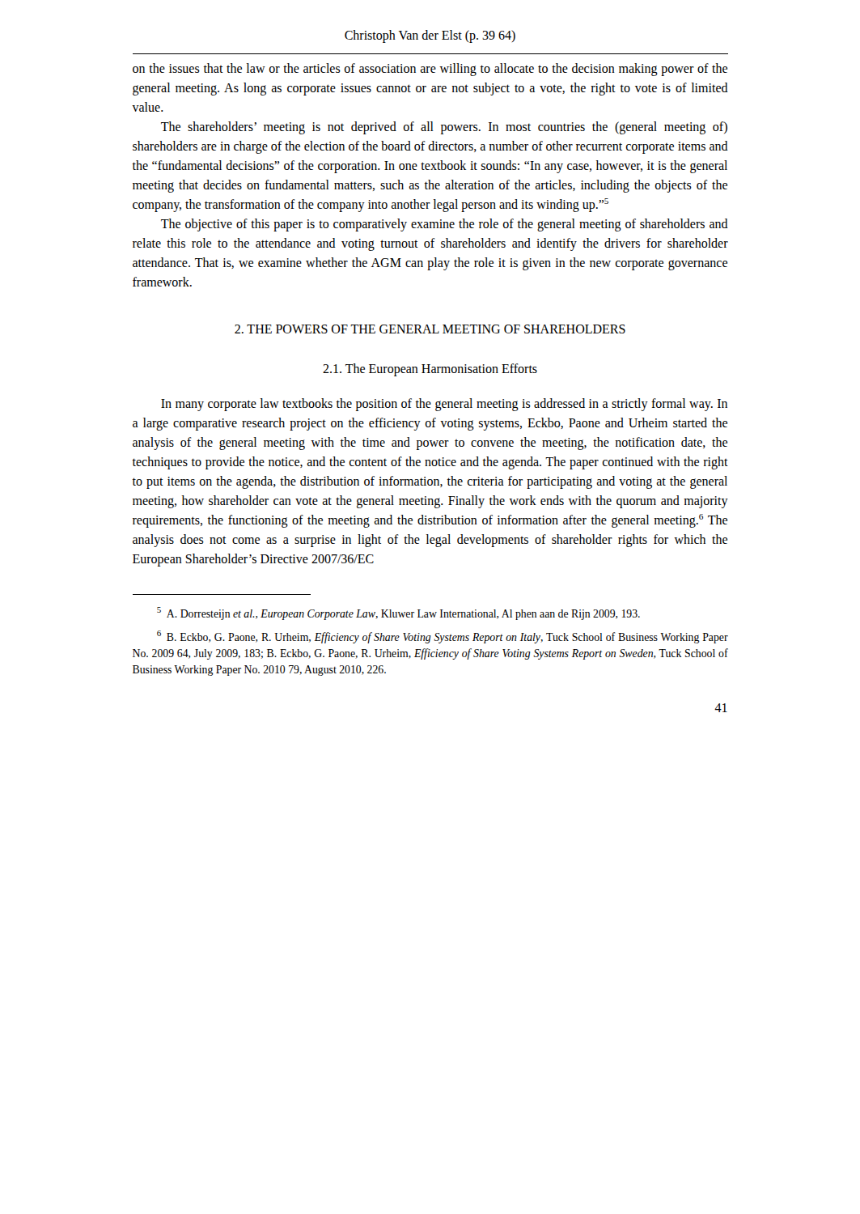Christoph Van der Elst (p. 39 64)
on the issues that the law or the articles of association are willing to allocate to the decision making power of the general meeting. As long as corporate issues cannot or are not subject to a vote, the right to vote is of limited value.
The shareholders’ meeting is not deprived of all powers. In most countries the (general meeting of) shareholders are in charge of the election of the board of directors, a number of other recurrent corporate items and the “fundamental decisions” of the corporation. In one textbook it sounds: “In any case, however, it is the general meeting that decides on fundamental matters, such as the alteration of the articles, including the objects of the company, the transformation of the company into another legal person and its winding up.”5
The objective of this paper is to comparatively examine the role of the general meeting of shareholders and relate this role to the attendance and voting turnout of shareholders and identify the drivers for shareholder attendance. That is, we examine whether the AGM can play the role it is given in the new corporate governance framework.
2. The powers of the general meeting of shareholders
2.1. The European Harmonisation Efforts
In many corporate law textbooks the position of the general meeting is addressed in a strictly formal way. In a large comparative research project on the efficiency of voting systems, Eckbo, Paone and Urheim started the analysis of the general meeting with the time and power to convene the meeting, the notification date, the techniques to provide the notice, and the content of the notice and the agenda. The paper continued with the right to put items on the agenda, the distribution of information, the criteria for participating and voting at the general meeting, how shareholder can vote at the general meeting. Finally the work ends with the quorum and majority requirements, the functioning of the meeting and the distribution of information after the general meeting.6 The analysis does not come as a surprise in light of the legal developments of shareholder rights for which the European Shareholder’s Directive 2007/36/EC
5 A. Dorresteijn et al., European Corporate Law, Kluwer Law International, Al phen aan de Rijn 2009, 193.
6 B. Eckbo, G. Paone, R. Urheim, Efficiency of Share Voting Systems Report on Italy, Tuck School of Business Working Paper No. 2009 64, July 2009, 183; B. Eckbo, G. Paone, R. Urheim, Efficiency of Share Voting Systems Report on Sweden, Tuck School of Business Working Paper No. 2010 79, August 2010, 226.
41